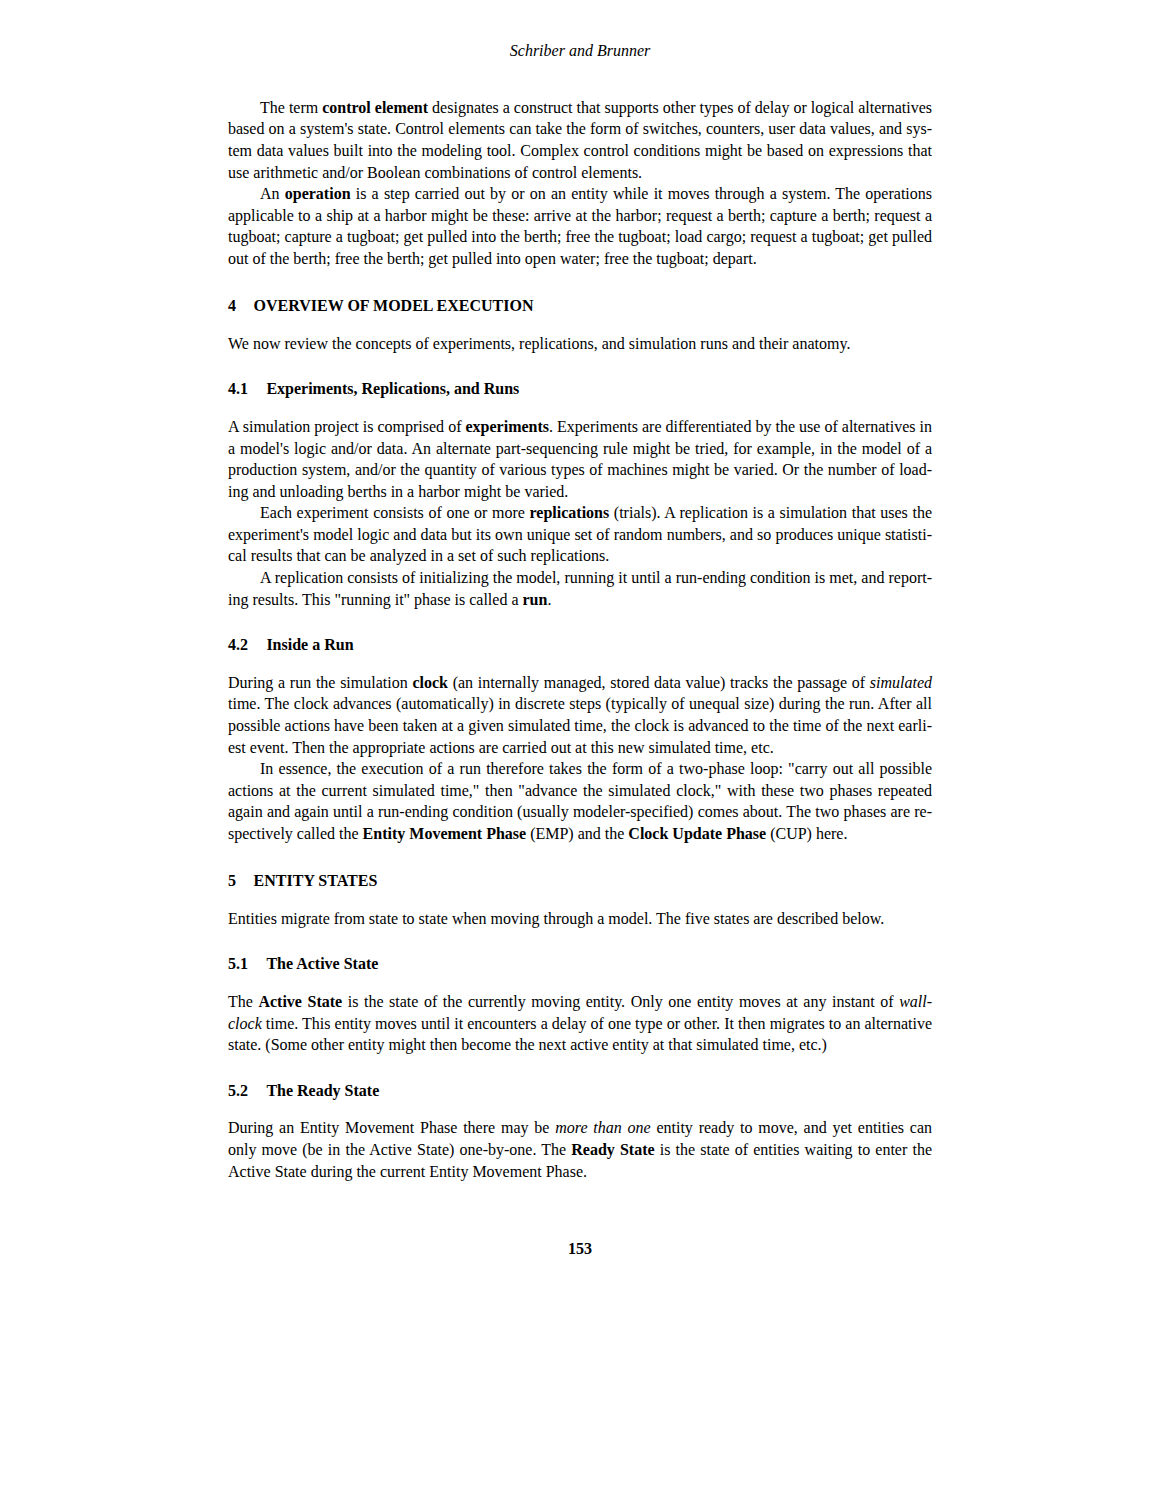Schriber and Brunner
The term control element designates a construct that supports other types of delay or logical alternatives based on a system's state. Control elements can take the form of switches, counters, user data values, and system data values built into the modeling tool. Complex control conditions might be based on expressions that use arithmetic and/or Boolean combinations of control elements.
An operation is a step carried out by or on an entity while it moves through a system. The operations applicable to a ship at a harbor might be these: arrive at the harbor; request a berth; capture a berth; request a tugboat; capture a tugboat; get pulled into the berth; free the tugboat; load cargo; request a tugboat; get pulled out of the berth; free the berth; get pulled into open water; free the tugboat; depart.
4 OVERVIEW OF MODEL EXECUTION
We now review the concepts of experiments, replications, and simulation runs and their anatomy.
4.1 Experiments, Replications, and Runs
A simulation project is comprised of experiments. Experiments are differentiated by the use of alternatives in a model's logic and/or data. An alternate part-sequencing rule might be tried, for example, in the model of a production system, and/or the quantity of various types of machines might be varied. Or the number of loading and unloading berths in a harbor might be varied.
Each experiment consists of one or more replications (trials). A replication is a simulation that uses the experiment's model logic and data but its own unique set of random numbers, and so produces unique statistical results that can be analyzed in a set of such replications.
A replication consists of initializing the model, running it until a run-ending condition is met, and reporting results. This "running it" phase is called a run.
4.2 Inside a Run
During a run the simulation clock (an internally managed, stored data value) tracks the passage of simulated time. The clock advances (automatically) in discrete steps (typically of unequal size) during the run. After all possible actions have been taken at a given simulated time, the clock is advanced to the time of the next earliest event. Then the appropriate actions are carried out at this new simulated time, etc.
In essence, the execution of a run therefore takes the form of a two-phase loop: "carry out all possible actions at the current simulated time," then "advance the simulated clock," with these two phases repeated again and again until a run-ending condition (usually modeler-specified) comes about. The two phases are respectively called the Entity Movement Phase (EMP) and the Clock Update Phase (CUP) here.
5 ENTITY STATES
Entities migrate from state to state when moving through a model. The five states are described below.
5.1 The Active State
The Active State is the state of the currently moving entity. Only one entity moves at any instant of wall-clock time. This entity moves until it encounters a delay of one type or other. It then migrates to an alternative state. (Some other entity might then become the next active entity at that simulated time, etc.)
5.2 The Ready State
During an Entity Movement Phase there may be more than one entity ready to move, and yet entities can only move (be in the Active State) one-by-one. The Ready State is the state of entities waiting to enter the Active State during the current Entity Movement Phase.
153